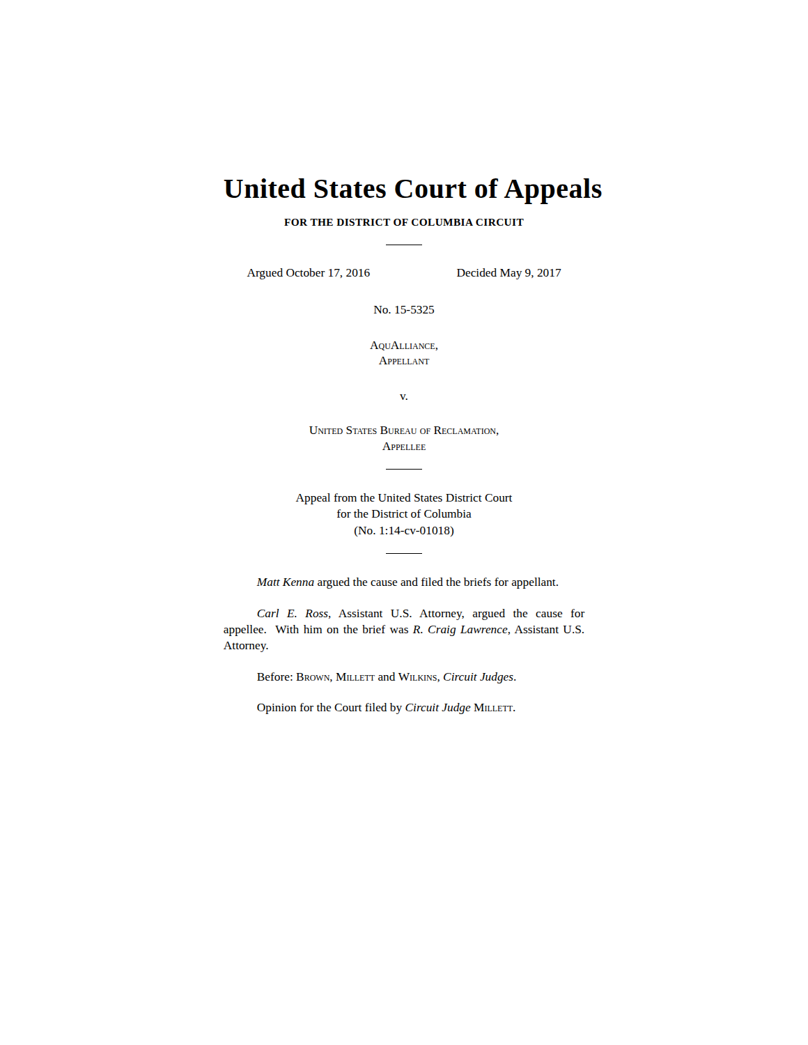United States Court of Appeals
FOR THE DISTRICT OF COLUMBIA CIRCUIT
Argued October 17, 2016 Decided May 9, 2017
No. 15-5325
AquAlliance,
Appellant
v.
United States Bureau of Reclamation,
Appellee
Appeal from the United States District Court
for the District of Columbia
(No. 1:14-cv-01018)
Matt Kenna argued the cause and filed the briefs for appellant.
Carl E. Ross, Assistant U.S. Attorney, argued the cause for appellee. With him on the brief was R. Craig Lawrence, Assistant U.S. Attorney.
Before: Brown, Millett and Wilkins, Circuit Judges.
Opinion for the Court filed by Circuit Judge Millett.